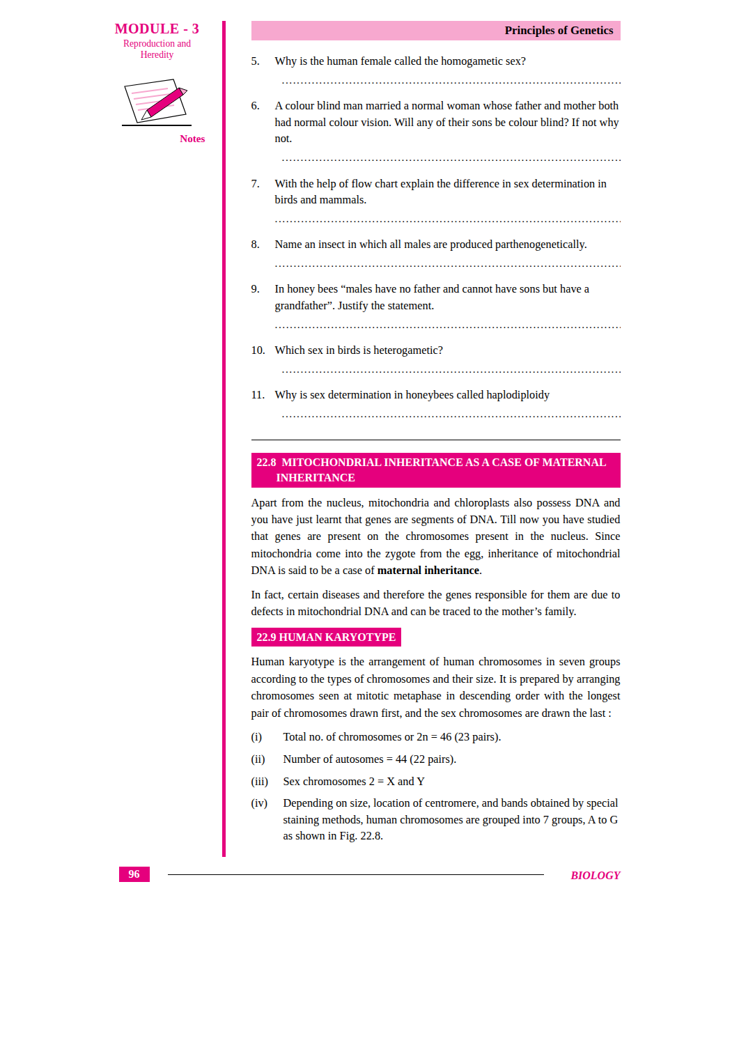MODULE - 3
Reproduction and
Heredity
Notes
Principles of Genetics
5. Why is the human female called the homogametic sex? .........................................................................................................................
6. A colour blind man married a normal woman whose father and mother both had normal colour vision. Will any of their sons be colour blind? If not why not. .........................................................................................................................
7. With the help of flow chart explain the difference in sex determination in birds and mammals. .............................................................................................................................
8. Name an insect in which all males are produced parthenogenetically. .............................................................................................................................
9. In honey bees “males have no father and cannot have sons but have a grandfather”. Justify the statement. .............................................................................................................................
10. Which sex in birds is heterogametic? .........................................................................................................................
11. Why is sex determination in honeybees called haplodiploidy .........................................................................................................................
22.8 MITOCHONDRIAL INHERITANCE AS A CASE OF MATERNAL
INHERITANCE
Apart from the nucleus, mitochondria and chloroplasts also possess DNA and you have just learnt that genes are segments of DNA. Till now you have studied that genes are present on the chromosomes present in the nucleus. Since mitochondria come into the zygote from the egg, inheritance of mitochondrial DNA is said to be a case of maternal inheritance.
In fact, certain diseases and therefore the genes responsible for them are due to defects in mitochondrial DNA and can be traced to the mother’s family.
22.9 HUMAN KARYOTYPE
Human karyotype is the arrangement of human chromosomes in seven groups according to the types of chromosomes and their size. It is prepared by arranging chromosomes seen at mitotic metaphase in descending order with the longest pair of chromosomes drawn first, and the sex chromosomes are drawn the last :
(i) Total no. of chromosomes or 2n = 46 (23 pairs).
(ii) Number of autosomes = 44 (22 pairs).
(iii) Sex chromosomes 2 = X and Y
(iv) Depending on size, location of centromere, and bands obtained by special staining methods, human chromosomes are grouped into 7 groups, A to G as shown in Fig. 22.8.
96
BIOLOGY